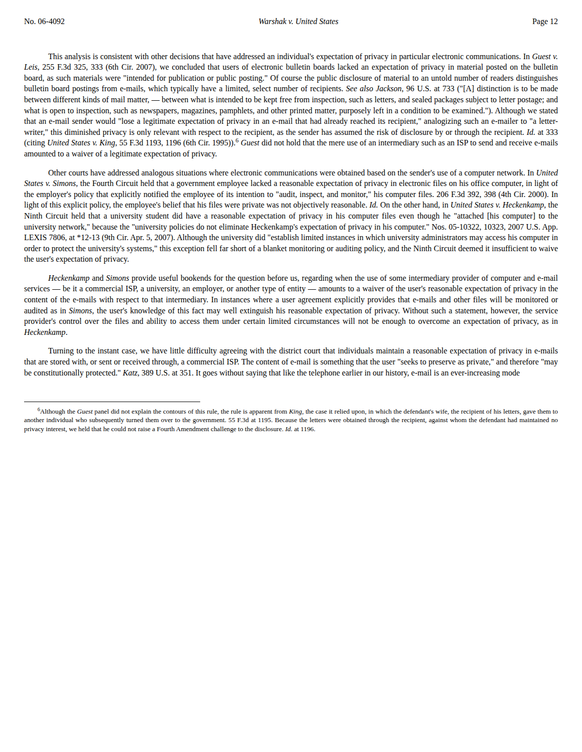No. 06-4092 Warshak v. United States Page 12
This analysis is consistent with other decisions that have addressed an individual's expectation of privacy in particular electronic communications. In Guest v. Leis, 255 F.3d 325, 333 (6th Cir. 2007), we concluded that users of electronic bulletin boards lacked an expectation of privacy in material posted on the bulletin board, as such materials were "intended for publication or public posting." Of course the public disclosure of material to an untold number of readers distinguishes bulletin board postings from e-mails, which typically have a limited, select number of recipients. See also Jackson, 96 U.S. at 733 ("[A] distinction is to be made between different kinds of mail matter, — between what is intended to be kept free from inspection, such as letters, and sealed packages subject to letter postage; and what is open to inspection, such as newspapers, magazines, pamphlets, and other printed matter, purposely left in a condition to be examined."). Although we stated that an e-mail sender would "lose a legitimate expectation of privacy in an e-mail that had already reached its recipient," analogizing such an e-mailer to "a letter-writer," this diminished privacy is only relevant with respect to the recipient, as the sender has assumed the risk of disclosure by or through the recipient. Id. at 333 (citing United States v. King, 55 F.3d 1193, 1196 (6th Cir. 1995)).6 Guest did not hold that the mere use of an intermediary such as an ISP to send and receive e-mails amounted to a waiver of a legitimate expectation of privacy.
Other courts have addressed analogous situations where electronic communications were obtained based on the sender's use of a computer network. In United States v. Simons, the Fourth Circuit held that a government employee lacked a reasonable expectation of privacy in electronic files on his office computer, in light of the employer's policy that explicitly notified the employee of its intention to "audit, inspect, and monitor," his computer files. 206 F.3d 392, 398 (4th Cir. 2000). In light of this explicit policy, the employee's belief that his files were private was not objectively reasonable. Id. On the other hand, in United States v. Heckenkamp, the Ninth Circuit held that a university student did have a reasonable expectation of privacy in his computer files even though he "attached [his computer] to the university network," because the "university policies do not eliminate Heckenkamp's expectation of privacy in his computer." Nos. 05-10322, 10323, 2007 U.S. App. LEXIS 7806, at *12-13 (9th Cir. Apr. 5, 2007). Although the university did "establish limited instances in which university administrators may access his computer in order to protect the university's systems," this exception fell far short of a blanket monitoring or auditing policy, and the Ninth Circuit deemed it insufficient to waive the user's expectation of privacy.
Heckenkamp and Simons provide useful bookends for the question before us, regarding when the use of some intermediary provider of computer and e-mail services — be it a commercial ISP, a university, an employer, or another type of entity — amounts to a waiver of the user's reasonable expectation of privacy in the content of the e-mails with respect to that intermediary. In instances where a user agreement explicitly provides that e-mails and other files will be monitored or audited as in Simons, the user's knowledge of this fact may well extinguish his reasonable expectation of privacy. Without such a statement, however, the service provider's control over the files and ability to access them under certain limited circumstances will not be enough to overcome an expectation of privacy, as in Heckenkamp.
Turning to the instant case, we have little difficulty agreeing with the district court that individuals maintain a reasonable expectation of privacy in e-mails that are stored with, or sent or received through, a commercial ISP. The content of e-mail is something that the user "seeks to preserve as private," and therefore "may be constitutionally protected." Katz, 389 U.S. at 351. It goes without saying that like the telephone earlier in our history, e-mail is an ever-increasing mode
6Although the Guest panel did not explain the contours of this rule, the rule is apparent from King, the case it relied upon, in which the defendant's wife, the recipient of his letters, gave them to another individual who subsequently turned them over to the government. 55 F.3d at 1195. Because the letters were obtained through the recipient, against whom the defendant had maintained no privacy interest, we held that he could not raise a Fourth Amendment challenge to the disclosure. Id. at 1196.